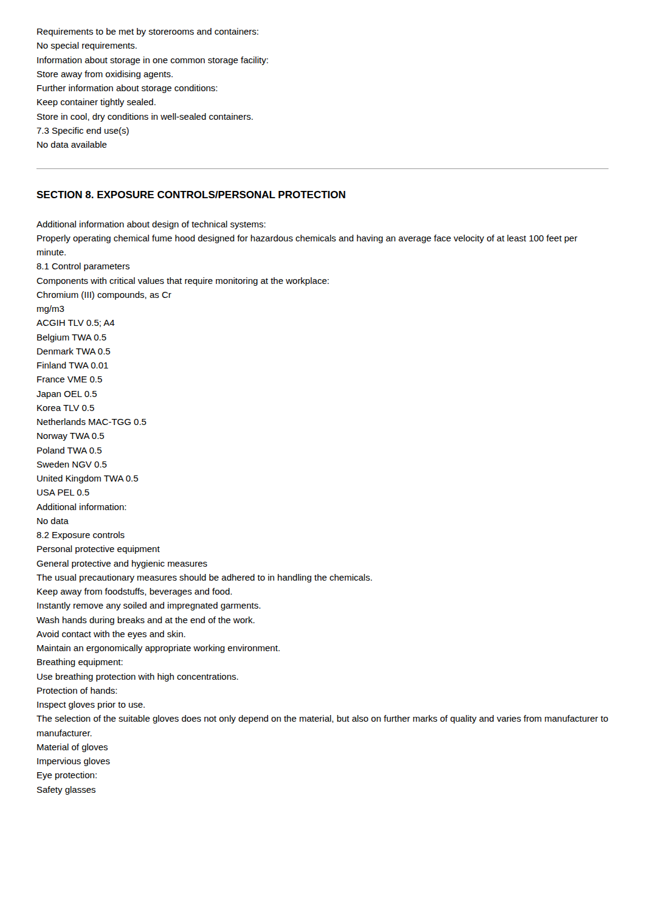Requirements to be met by storerooms and containers:
No special requirements.
Information about storage in one common storage facility:
Store away from oxidising agents.
Further information about storage conditions:
Keep container tightly sealed.
Store in cool, dry conditions in well-sealed containers.
7.3 Specific end use(s)
No data available
SECTION 8. EXPOSURE CONTROLS/PERSONAL PROTECTION
Additional information about design of technical systems:
Properly operating chemical fume hood designed for hazardous chemicals and having an average face velocity of at least 100 feet per minute.
8.1 Control parameters
Components with critical values that require monitoring at the workplace:
Chromium (III) compounds, as Cr
mg/m3
ACGIH TLV 0.5; A4
Belgium TWA 0.5
Denmark TWA 0.5
Finland TWA 0.01
France VME 0.5
Japan OEL 0.5
Korea TLV 0.5
Netherlands MAC-TGG 0.5
Norway TWA 0.5
Poland TWA 0.5
Sweden NGV 0.5
United Kingdom TWA 0.5
USA PEL 0.5
Additional information:
No data
8.2 Exposure controls
Personal protective equipment
General protective and hygienic measures
The usual precautionary measures should be adhered to in handling the chemicals.
Keep away from foodstuffs, beverages and food.
Instantly remove any soiled and impregnated garments.
Wash hands during breaks and at the end of the work.
Avoid contact with the eyes and skin.
Maintain an ergonomically appropriate working environment.
Breathing equipment:
Use breathing protection with high concentrations.
Protection of hands:
Inspect gloves prior to use.
The selection of the suitable gloves does not only depend on the material, but also on further marks of quality and varies from manufacturer to manufacturer.
Material of gloves
Impervious gloves
Eye protection:
Safety glasses